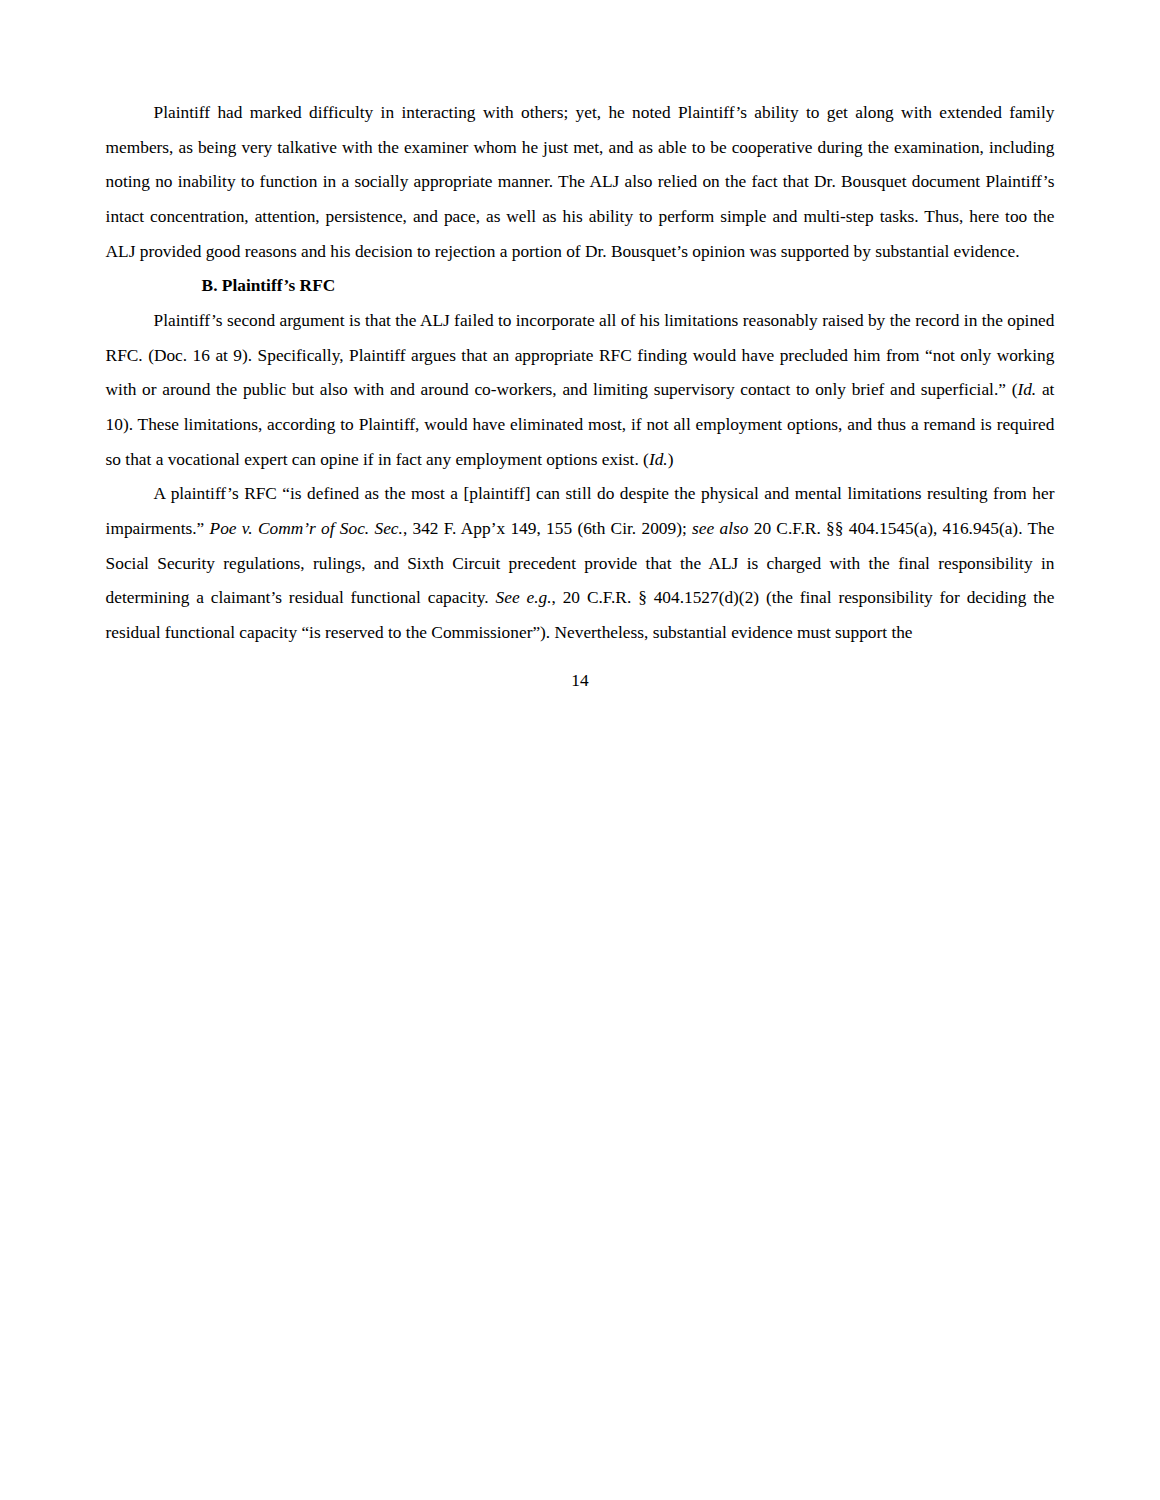Plaintiff had marked difficulty in interacting with others; yet, he noted Plaintiff’s ability to get along with extended family members, as being very talkative with the examiner whom he just met, and as able to be cooperative during the examination, including noting no inability to function in a socially appropriate manner. The ALJ also relied on the fact that Dr. Bousquet document Plaintiff’s intact concentration, attention, persistence, and pace, as well as his ability to perform simple and multi-step tasks. Thus, here too the ALJ provided good reasons and his decision to rejection a portion of Dr. Bousquet’s opinion was supported by substantial evidence.
B. Plaintiff’s RFC
Plaintiff’s second argument is that the ALJ failed to incorporate all of his limitations reasonably raised by the record in the opined RFC. (Doc. 16 at 9). Specifically, Plaintiff argues that an appropriate RFC finding would have precluded him from “not only working with or around the public but also with and around co-workers, and limiting supervisory contact to only brief and superficial.” (Id. at 10). These limitations, according to Plaintiff, would have eliminated most, if not all employment options, and thus a remand is required so that a vocational expert can opine if in fact any employment options exist. (Id.)
A plaintiff’s RFC “is defined as the most a [plaintiff] can still do despite the physical and mental limitations resulting from her impairments.” Poe v. Comm’r of Soc. Sec., 342 F. App’x 149, 155 (6th Cir. 2009); see also 20 C.F.R. §§ 404.1545(a), 416.945(a). The Social Security regulations, rulings, and Sixth Circuit precedent provide that the ALJ is charged with the final responsibility in determining a claimant’s residual functional capacity. See e.g., 20 C.F.R. § 404.1527(d)(2) (the final responsibility for deciding the residual functional capacity “is reserved to the Commissioner”). Nevertheless, substantial evidence must support the
14